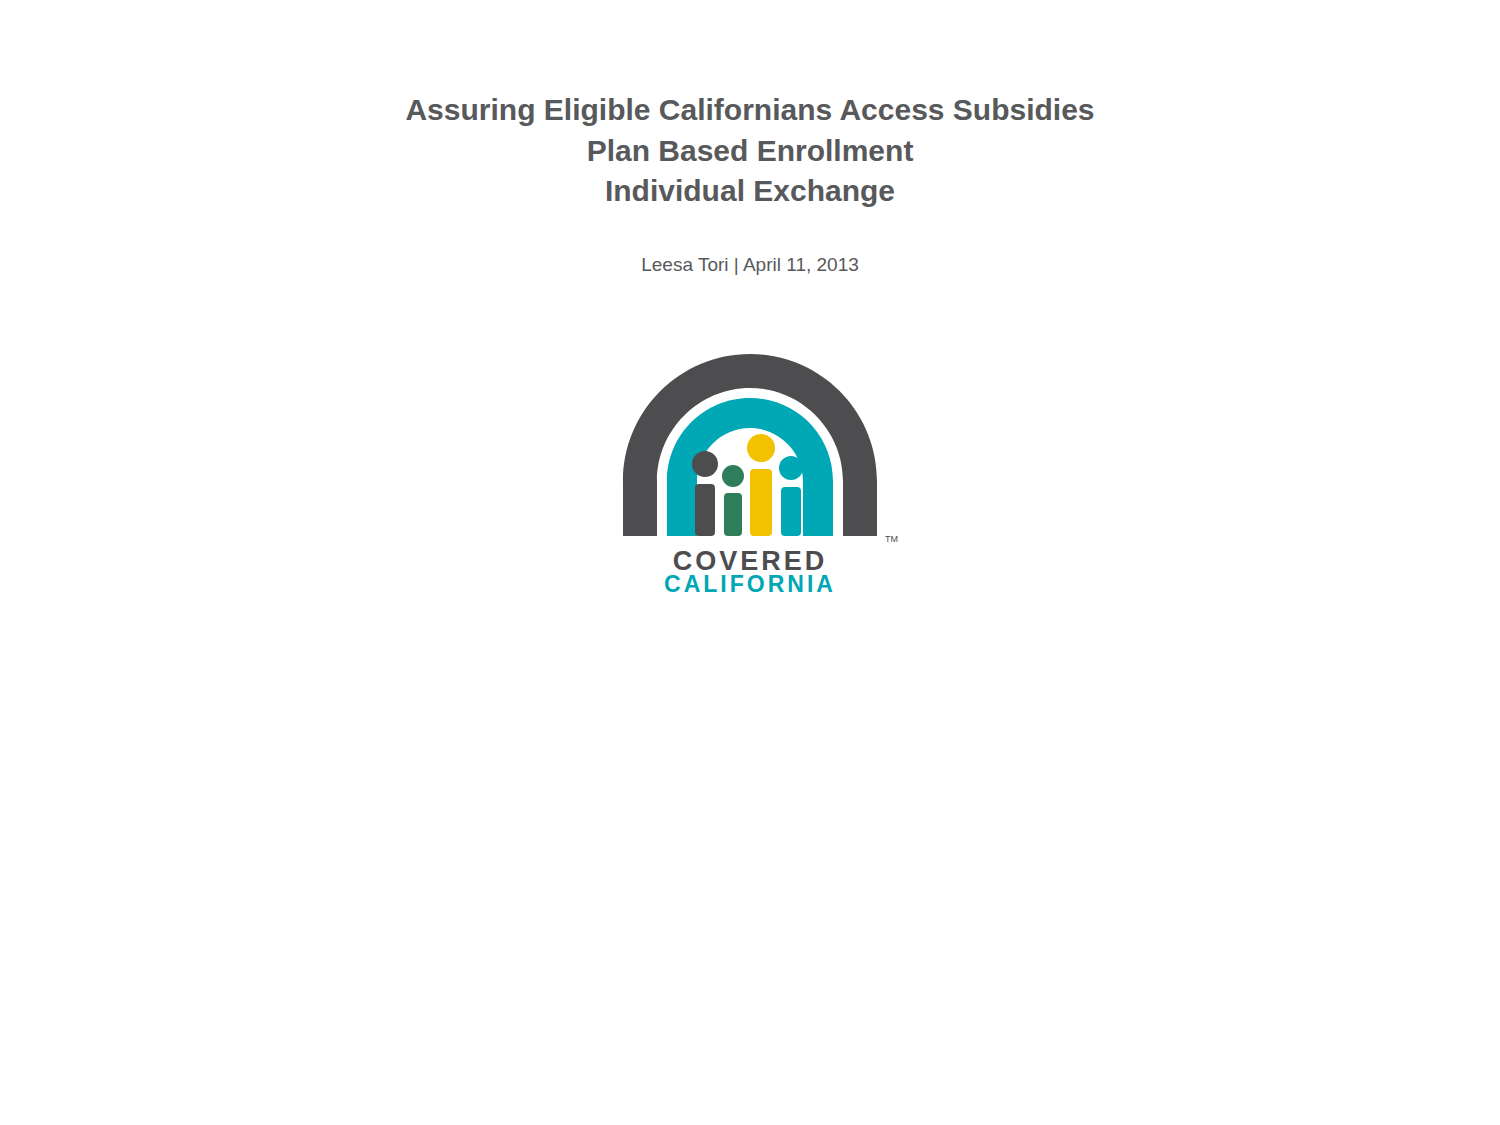Assuring Eligible Californians Access Subsidies
Plan Based Enrollment
Individual Exchange
Leesa Tori | April 11, 2013
TM COVERED CALIFORNIA